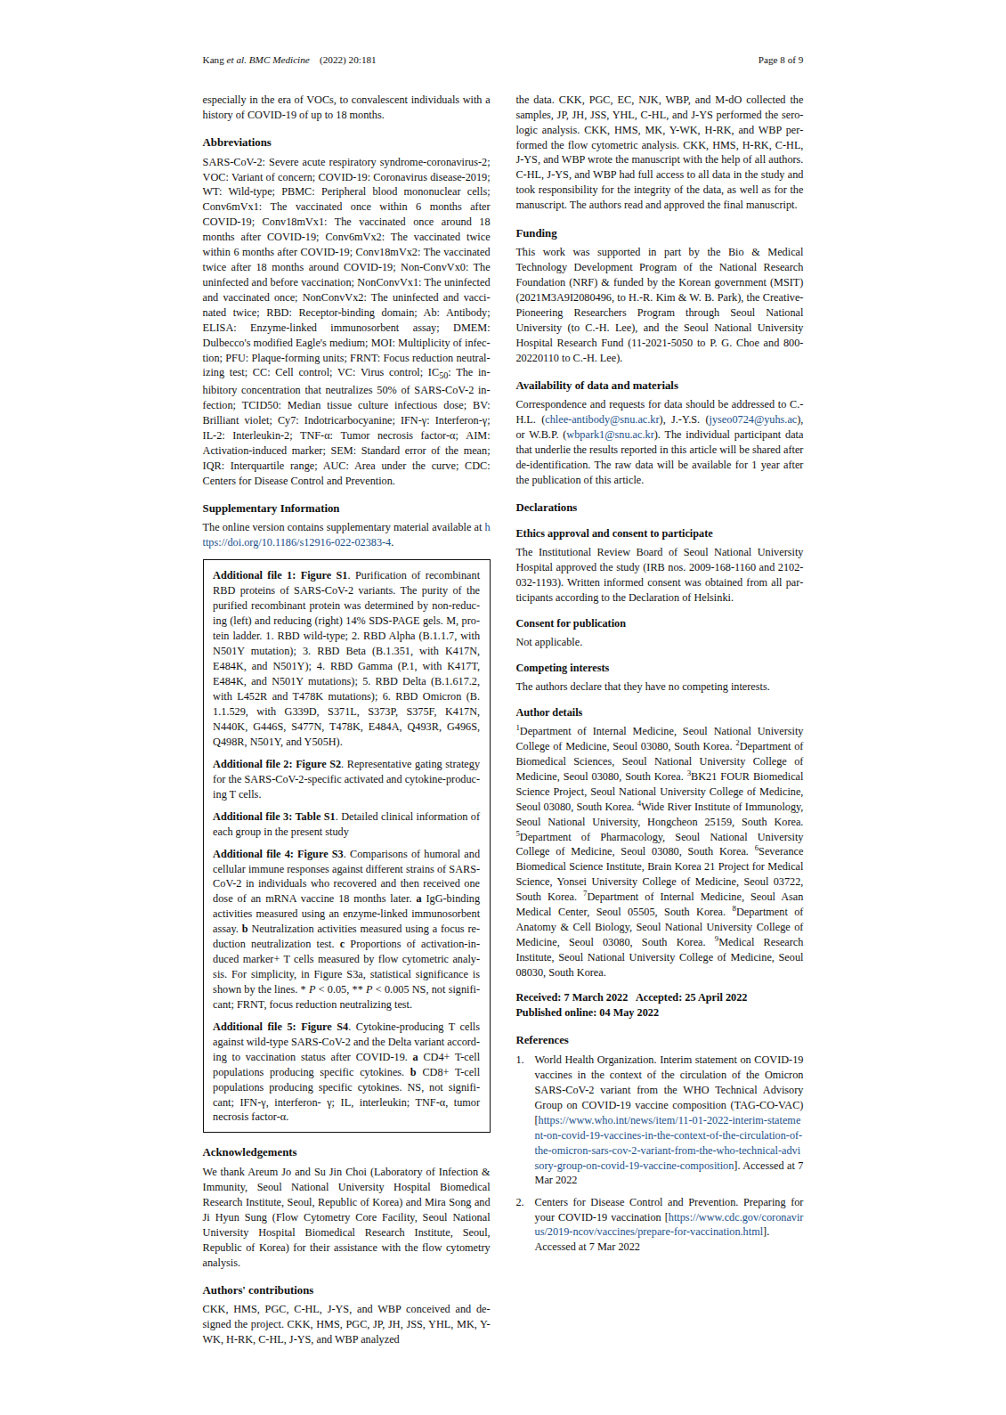Kang et al. BMC Medicine (2022) 20:181
Page 8 of 9
especially in the era of VOCs, to convalescent individuals with a history of COVID-19 of up to 18 months.
Abbreviations
SARS-CoV-2: Severe acute respiratory syndrome-coronavirus-2; VOC: Variant of concern; COVID-19: Coronavirus disease-2019; WT: Wild-type; PBMC: Peripheral blood mononuclear cells; Conv6mVx1: The vaccinated once within 6 months after COVID-19; Conv18mVx1: The vaccinated once around 18 months after COVID-19; Conv6mVx2: The vaccinated twice within 6 months after COVID-19; Conv18mVx2: The vaccinated twice after 18 months around COVID-19; Non-ConvVx0: The uninfected and before vaccination; NonConvVx1: The uninfected and vaccinated once; NonConvVx2: The uninfected and vaccinated twice; RBD: Receptor-binding domain; Ab: Antibody; ELISA: Enzyme-linked immunosorbent assay; DMEM: Dulbecco's modified Eagle's medium; MOI: Multiplicity of infection; PFU: Plaque-forming units; FRNT: Focus reduction neutralizing test; CC: Cell control; VC: Virus control; IC50: The inhibitory concentration that neutralizes 50% of SARS-CoV-2 infection; TCID50: Median tissue culture infectious dose; BV: Brilliant violet; Cy7: Indotricarbocyanine; IFN-γ: Interferon-γ; IL-2: Interleukin-2; TNF-α: Tumor necrosis factor-α; AIM: Activation-induced marker; SEM: Standard error of the mean; IQR: Interquartile range; AUC: Area under the curve; CDC: Centers for Disease Control and Prevention.
Supplementary Information
The online version contains supplementary material available at https://doi.org/10.1186/s12916-022-02383-4.
Additional file 1: Figure S1. Purification of recombinant RBD proteins of SARS-CoV-2 variants. The purity of the purified recombinant protein was determined by non-reducing (left) and reducing (right) 14% SDS-PAGE gels. M, protein ladder. 1. RBD wild-type; 2. RBD Alpha (B.1.1.7, with N501Y mutation); 3. RBD Beta (B.1.351, with K417N, E484K, and N501Y); 4. RBD Gamma (P.1, with K417T, E484K, and N501Y mutations); 5. RBD Delta (B.1.617.2, with L452R and T478K mutations); 6. RBD Omicron (B. 1.1.529, with G339D, S371L, S373P, S375F, K417N, N440K, G446S, S477N, T478K, E484A, Q493R, G496S, Q498R, N501Y, and Y505H).
Additional file 2: Figure S2. Representative gating strategy for the SARS-CoV-2-specific activated and cytokine-producing T cells.
Additional file 3: Table S1. Detailed clinical information of each group in the present study
Additional file 4: Figure S3. Comparisons of humoral and cellular immune responses against different strains of SARS-CoV-2 in individuals who recovered and then received one dose of an mRNA vaccine 18 months later. a IgG-binding activities measured using an enzyme-linked immunosorbent assay. b Neutralization activities measured using a focus reduction neutralization test. c Proportions of activation-induced marker+ T cells measured by flow cytometric analysis. For simplicity, in Figure S3a, statistical significance is shown by the lines. * P < 0.05, ** P < 0.005 NS, not significant; FRNT, focus reduction neutralizing test.
Additional file 5: Figure S4. Cytokine-producing T cells against wild-type SARS-CoV-2 and the Delta variant according to vaccination status after COVID-19. a CD4+ T-cell populations producing specific cytokines. b CD8+ T-cell populations producing specific cytokines. NS, not significant; IFN-γ, interferon- γ; IL, interleukin; TNF-α, tumor necrosis factor-α.
Acknowledgements
We thank Areum Jo and Su Jin Choi (Laboratory of Infection & Immunity, Seoul National University Hospital Biomedical Research Institute, Seoul, Republic of Korea) and Mira Song and Ji Hyun Sung (Flow Cytometry Core Facility, Seoul National University Hospital Biomedical Research Institute, Seoul, Republic of Korea) for their assistance with the flow cytometry analysis.
Authors' contributions
CKK, HMS, PGC, C-HL, J-YS, and WBP conceived and designed the project. CKK, HMS, PGC, JP, JH, JSS, YHL, MK, Y-WK, H-RK, C-HL, J-YS, and WBP analyzed
the data. CKK, PGC, EC, NJK, WBP, and M-dO collected the samples, JP, JH, JSS, YHL, C-HL, and J-YS performed the serologic analysis. CKK, HMS, MK, Y-WK, H-RK, and WBP performed the flow cytometric analysis. CKK, HMS, H-RK, C-HL, J-YS, and WBP wrote the manuscript with the help of all authors. C-HL, J-YS, and WBP had full access to all data in the study and took responsibility for the integrity of the data, as well as for the manuscript. The authors read and approved the final manuscript.
Funding
This work was supported in part by the Bio & Medical Technology Development Program of the National Research Foundation (NRF) & funded by the Korean government (MSIT) (2021M3A9I2080496, to H.-R. Kim & W. B. Park), the Creative-Pioneering Researchers Program through Seoul National University (to C.-H. Lee), and the Seoul National University Hospital Research Fund (11-2021-5050 to P. G. Choe and 800-20220110 to C.-H. Lee).
Availability of data and materials
Correspondence and requests for data should be addressed to C.-H.L. (chlee-antibody@snu.ac.kr), J.-Y.S. (jyseo0724@yuhs.ac), or W.B.P. (wbpark1@snu.ac.kr). The individual participant data that underlie the results reported in this article will be shared after de-identification. The raw data will be available for 1 year after the publication of this article.
Declarations
Ethics approval and consent to participate
The Institutional Review Board of Seoul National University Hospital approved the study (IRB nos. 2009-168-1160 and 2102-032-1193). Written informed consent was obtained from all participants according to the Declaration of Helsinki.
Consent for publication
Not applicable.
Competing interests
The authors declare that they have no competing interests.
Author details
1Department of Internal Medicine, Seoul National University College of Medicine, Seoul 03080, South Korea. 2Department of Biomedical Sciences, Seoul National University College of Medicine, Seoul 03080, South Korea. 3BK21 FOUR Biomedical Science Project, Seoul National University College of Medicine, Seoul 03080, South Korea. 4Wide River Institute of Immunology, Seoul National University, Hongcheon 25159, South Korea. 5Department of Pharmacology, Seoul National University College of Medicine, Seoul 03080, South Korea. 6Severance Biomedical Science Institute, Brain Korea 21 Project for Medical Science, Yonsei University College of Medicine, Seoul 03722, South Korea. 7Department of Internal Medicine, Seoul Asan Medical Center, Seoul 05505, South Korea. 8Department of Anatomy & Cell Biology, Seoul National University College of Medicine, Seoul 03080, South Korea. 9Medical Research Institute, Seoul National University College of Medicine, Seoul 08030, South Korea.
Received: 7 March 2022 Accepted: 25 April 2022
Published online: 04 May 2022
References
World Health Organization. Interim statement on COVID-19 vaccines in the context of the circulation of the Omicron SARS-CoV-2 variant from the WHO Technical Advisory Group on COVID-19 vaccine composition (TAG-CO-VAC) [https://www.who.int/news/item/11-01-2022-interim-statement-on-covid-19-vaccines-in-the-context-of-the-circulation-of-the-omicron-sars-cov-2-variant-from-the-who-technical-advisory-group-on-covid-19-vaccine-composition]. Accessed at 7 Mar 2022
Centers for Disease Control and Prevention. Preparing for your COVID-19 vaccination [https://www.cdc.gov/coronavirus/2019-ncov/vaccines/prepare-for-vaccination.html]. Accessed at 7 Mar 2022